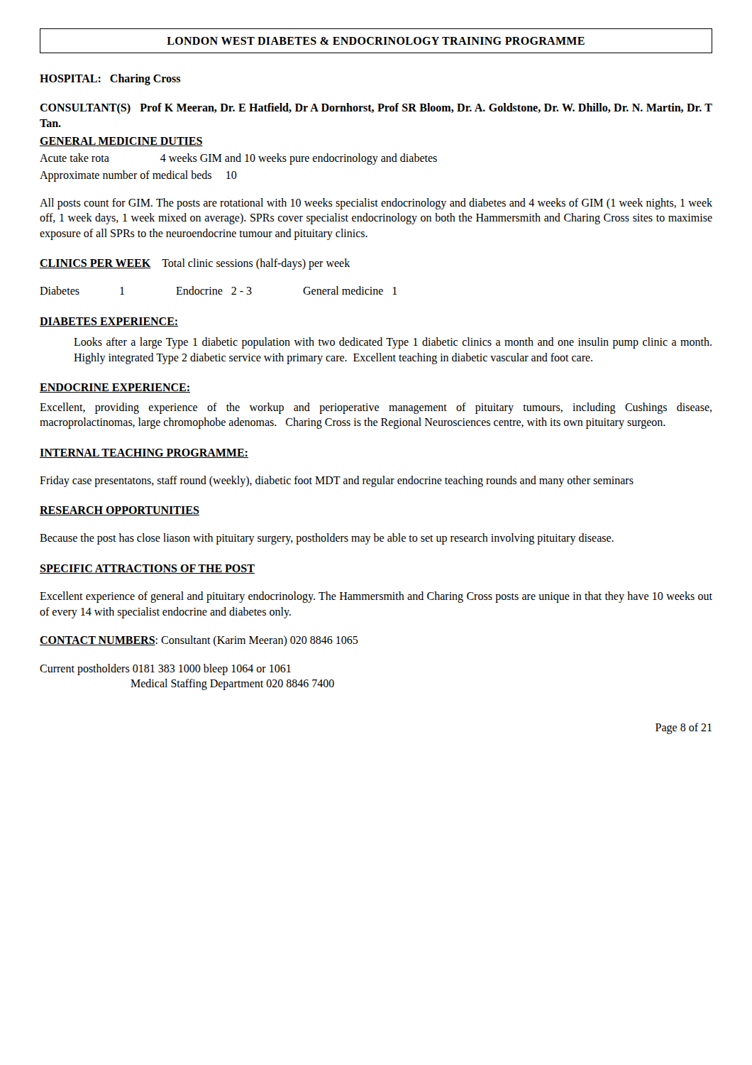LONDON WEST DIABETES & ENDOCRINOLOGY TRAINING PROGRAMME
HOSPITAL: Charing Cross
CONSULTANT(S) Prof K Meeran, Dr. E Hatfield, Dr A Dornhorst, Prof SR Bloom, Dr. A. Goldstone, Dr. W. Dhillo, Dr. N. Martin, Dr. T Tan.
GENERAL MEDICINE DUTIES
Acute take rota 4 weeks GIM and 10 weeks pure endocrinology and diabetes
Approximate number of medical beds 10
All posts count for GIM. The posts are rotational with 10 weeks specialist endocrinology and diabetes and 4 weeks of GIM (1 week nights, 1 week off, 1 week days, 1 week mixed on average). SPRs cover specialist endocrinology on both the Hammersmith and Charing Cross sites to maximise exposure of all SPRs to the neuroendocrine tumour and pituitary clinics.
CLINICS PER WEEK Total clinic sessions (half-days) per week
Diabetes 1 Endocrine 2 - 3 General medicine 1
DIABETES EXPERIENCE:
Looks after a large Type 1 diabetic population with two dedicated Type 1 diabetic clinics a month and one insulin pump clinic a month. Highly integrated Type 2 diabetic service with primary care. Excellent teaching in diabetic vascular and foot care.
ENDOCRINE EXPERIENCE:
Excellent, providing experience of the workup and perioperative management of pituitary tumours, including Cushings disease, macroprolactinomas, large chromophobe adenomas. Charing Cross is the Regional Neurosciences centre, with its own pituitary surgeon.
INTERNAL TEACHING PROGRAMME:
Friday case presentatons, staff round (weekly), diabetic foot MDT and regular endocrine teaching rounds and many other seminars
RESEARCH OPPORTUNITIES
Because the post has close liason with pituitary surgery, postholders may be able to set up research involving pituitary disease.
SPECIFIC ATTRACTIONS OF THE POST
Excellent experience of general and pituitary endocrinology. The Hammersmith and Charing Cross posts are unique in that they have 10 weeks out of every 14 with specialist endocrine and diabetes only.
CONTACT NUMBERS: Consultant (Karim Meeran) 020 8846 1065
Current postholders 0181 383 1000 bleep 1064 or 1061 Medical Staffing Department 020 8846 7400
Page 8 of 21